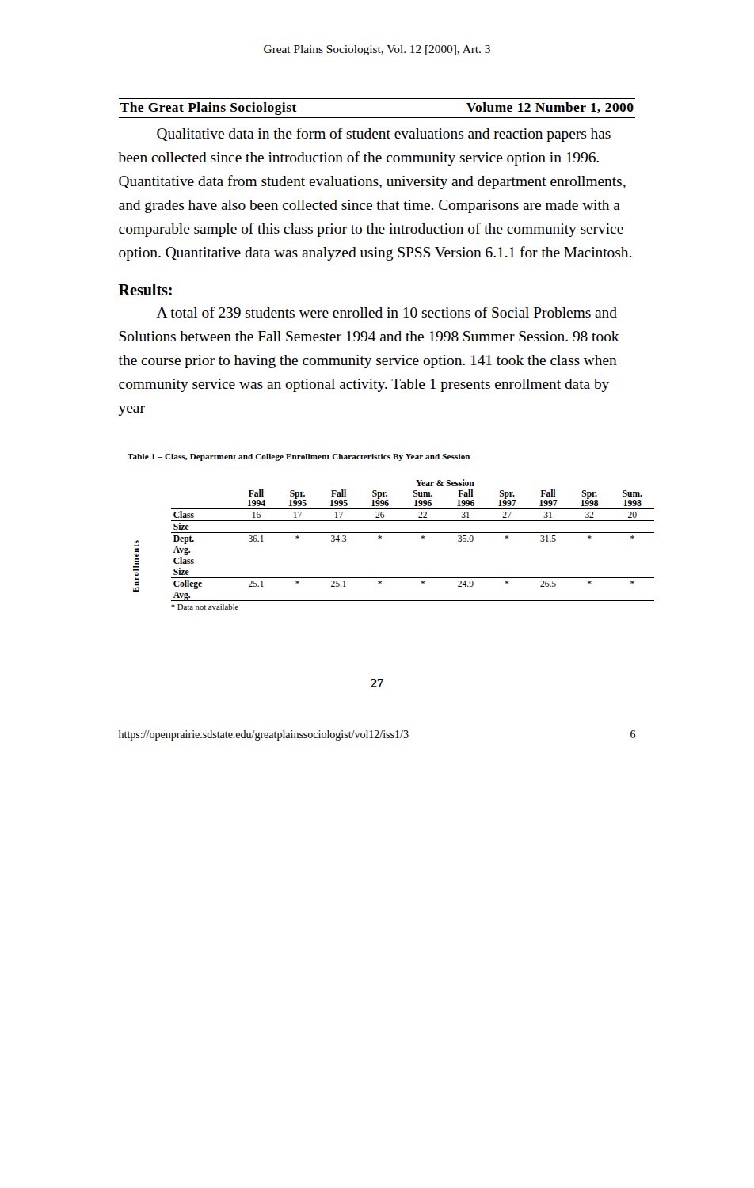Great Plains Sociologist, Vol. 12 [2000], Art. 3
The Great Plains Sociologist Volume 12 Number 1, 2000
Qualitative data in the form of student evaluations and reaction papers has been collected since the introduction of the community service option in 1996. Quantitative data from student evaluations, university and department enrollments, and grades have also been collected since that time. Comparisons are made with a comparable sample of this class prior to the introduction of the community service option. Quantitative data was analyzed using SPSS Version 6.1.1 for the Macintosh.
Results:
A total of 239 students were enrolled in 10 sections of Social Problems and Solutions between the Fall Semester 1994 and the 1998 Summer Session. 98 took the course prior to having the community service option. 141 took the class when community service was an optional activity. Table 1 presents enrollment data by year
Table 1 – Class, Department and College Enrollment Characteristics By Year and Session
Enrollments
| | Year & Session |
| | Fall 1994 | Spr. 1995 | Fall 1995 | Spr. 1996 | Sum. 1996 | Fall 1996 | Spr. 1997 | Fall 1997 | Spr. 1998 | Sum. 1998 |
| Class | 16 | 17 | 17 | 26 | 22 | 31 | 27 | 31 | 32 | 20 |
| Size | |
| Dept. | 36.1 | * | 34.3 | * | * | 35.0 | * | 31.5 | * | * |
| Avg. | |
| Class | |
| Size | |
| College | 25.1 | * | 25.1 | * | * | 24.9 | * | 26.5 | * | * |
| Avg. | |
* Data not available
27
https://openprairie.sdstate.edu/greatplainssociologist/vol12/iss1/3 6